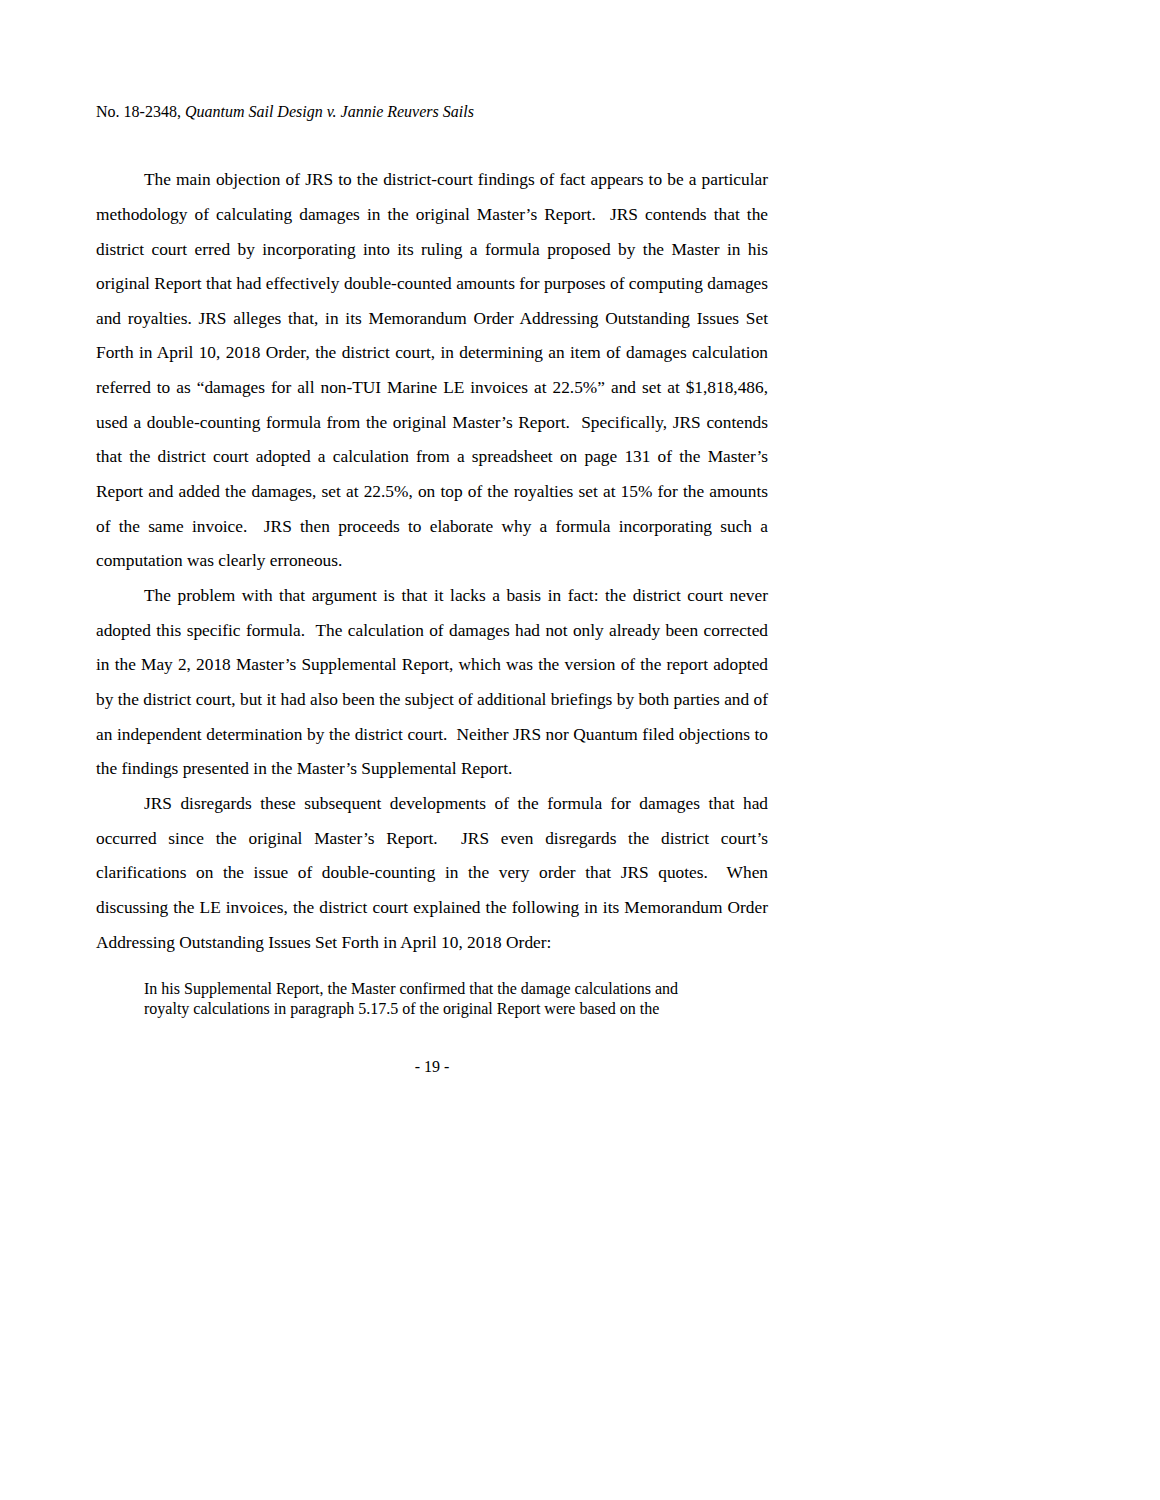No. 18-2348, Quantum Sail Design v. Jannie Reuvers Sails
The main objection of JRS to the district-court findings of fact appears to be a particular methodology of calculating damages in the original Master’s Report. JRS contends that the district court erred by incorporating into its ruling a formula proposed by the Master in his original Report that had effectively double-counted amounts for purposes of computing damages and royalties. JRS alleges that, in its Memorandum Order Addressing Outstanding Issues Set Forth in April 10, 2018 Order, the district court, in determining an item of damages calculation referred to as “damages for all non-TUI Marine LE invoices at 22.5%” and set at $1,818,486, used a double-counting formula from the original Master’s Report. Specifically, JRS contends that the district court adopted a calculation from a spreadsheet on page 131 of the Master’s Report and added the damages, set at 22.5%, on top of the royalties set at 15% for the amounts of the same invoice. JRS then proceeds to elaborate why a formula incorporating such a computation was clearly erroneous.
The problem with that argument is that it lacks a basis in fact: the district court never adopted this specific formula. The calculation of damages had not only already been corrected in the May 2, 2018 Master’s Supplemental Report, which was the version of the report adopted by the district court, but it had also been the subject of additional briefings by both parties and of an independent determination by the district court. Neither JRS nor Quantum filed objections to the findings presented in the Master’s Supplemental Report.
JRS disregards these subsequent developments of the formula for damages that had occurred since the original Master’s Report. JRS even disregards the district court’s clarifications on the issue of double-counting in the very order that JRS quotes. When discussing the LE invoices, the district court explained the following in its Memorandum Order Addressing Outstanding Issues Set Forth in April 10, 2018 Order:
In his Supplemental Report, the Master confirmed that the damage calculations and royalty calculations in paragraph 5.17.5 of the original Report were based on the
- 19 -